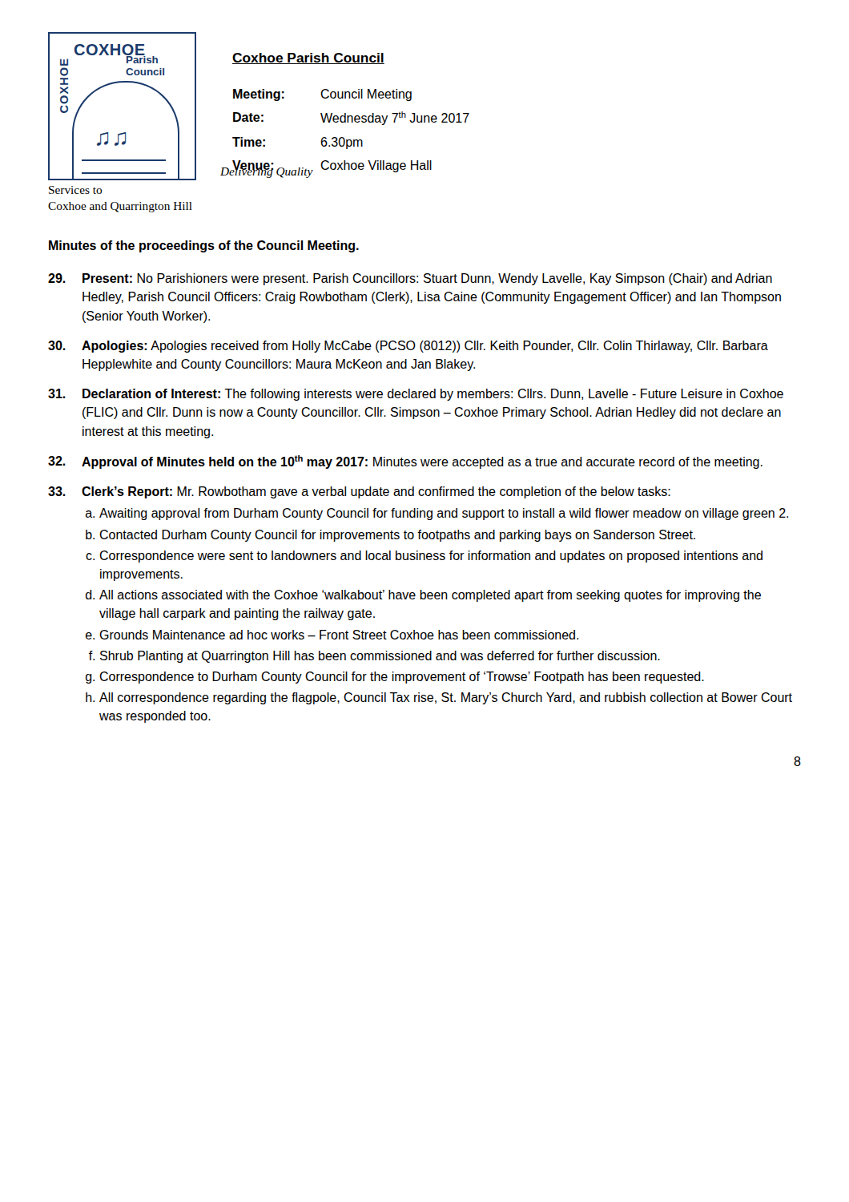COXHOE
Parish
Council
COXHOE
♫♫
Coxhoe Parish Council
| Meeting: | Council Meeting |
| Date: | Wednesday 7 th June 2017 |
| Time: | 6.30pm |
| Venue: | Coxhoe Village Hall |
Delivering Quality
Services to
Coxhoe and Quarrington Hill
Minutes of the proceedings of the Council Meeting.
29. Present: No Parishioners were present. Parish Councillors: Stuart Dunn, Wendy Lavelle, Kay Simpson (Chair) and Adrian Hedley, Parish Council Officers: Craig Rowbotham (Clerk), Lisa Caine (Community Engagement Officer) and Ian Thompson (Senior Youth Worker).
30. Apologies: Apologies received from Holly McCabe (PCSO (8012)) Cllr. Keith Pounder, Cllr. Colin Thirlaway, Cllr. Barbara Hepplewhite and County Councillors: Maura McKeon and Jan Blakey.
31. Declaration of Interest: The following interests were declared by members: Cllrs. Dunn, Lavelle - Future Leisure in Coxhoe (FLIC) and Cllr. Dunn is now a County Councillor. Cllr. Simpson – Coxhoe Primary School. Adrian Hedley did not declare an interest at this meeting.
32. Approval of Minutes held on the 10th may 2017: Minutes were accepted as a true and accurate record of the meeting.
33. Clerk’s Report: Mr. Rowbotham gave a verbal update and confirmed the completion of the below tasks:
Awaiting approval from Durham County Council for funding and support to install a wild flower meadow on village green 2.
Contacted Durham County Council for improvements to footpaths and parking bays on Sanderson Street.
Correspondence were sent to landowners and local business for information and updates on proposed intentions and improvements.
All actions associated with the Coxhoe ‘walkabout’ have been completed apart from seeking quotes for improving the village hall carpark and painting the railway gate.
Grounds Maintenance ad hoc works – Front Street Coxhoe has been commissioned.
Shrub Planting at Quarrington Hill has been commissioned and was deferred for further discussion.
Correspondence to Durham County Council for the improvement of ‘Trowse’ Footpath has been requested.
All correspondence regarding the flagpole, Council Tax rise, St. Mary’s Church Yard, and rubbish collection at Bower Court was responded too.
8